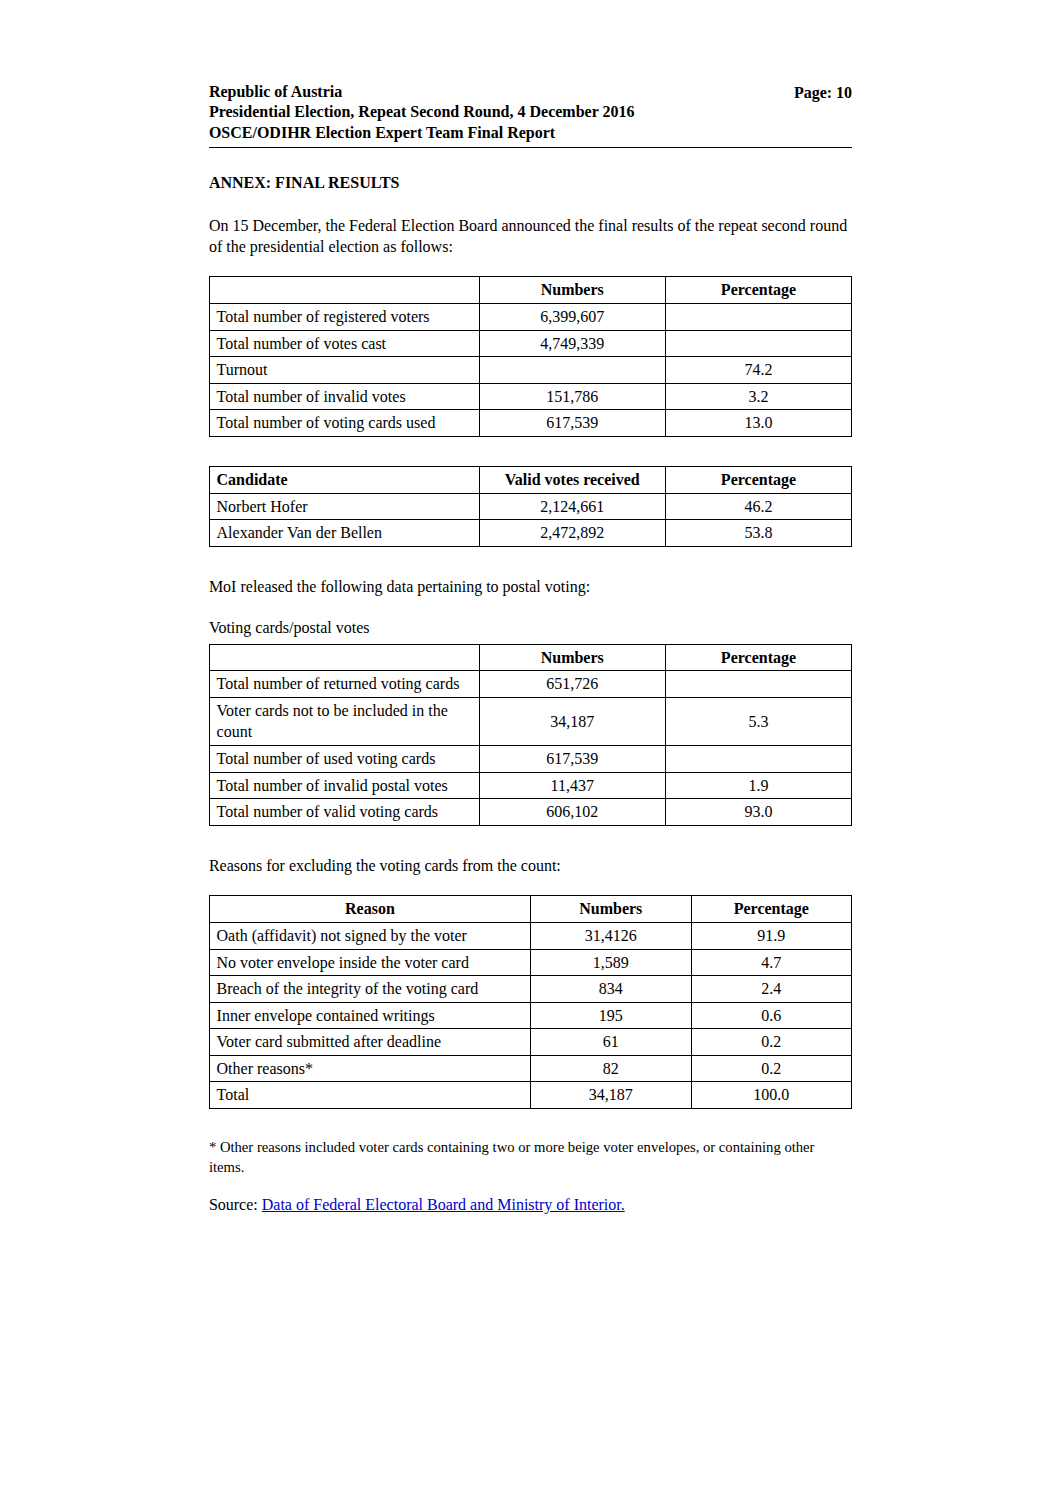Republic of Austria
Presidential Election, Repeat Second Round, 4 December 2016
OSCE/ODIHR Election Expert Team Final Report
Page: 10
ANNEX: FINAL RESULTS
On 15 December, the Federal Election Board announced the final results of the repeat second round of the presidential election as follows:
| | Numbers | Percentage |
| --- | --- | --- |
| Total number of registered voters | 6,399,607 | |
| Total number of votes cast | 4,749,339 | |
| Turnout | | 74.2 |
| Total number of invalid votes | 151,786 | 3.2 |
| Total number of voting cards used | 617,539 | 13.0 |
| Candidate | Valid votes received | Percentage |
| --- | --- | --- |
| Norbert Hofer | 2,124,661 | 46.2 |
| Alexander Van der Bellen | 2,472,892 | 53.8 |
MoI released the following data pertaining to postal voting:
Voting cards/postal votes
| | Numbers | Percentage |
| --- | --- | --- |
| Total number of returned voting cards | 651,726 | |
| Voter cards not to be included in the count | 34,187 | 5.3 |
| Total number of used voting cards | 617,539 | |
| Total number of invalid postal votes | 11,437 | 1.9 |
| Total number of valid voting cards | 606,102 | 93.0 |
Reasons for excluding the voting cards from the count:
| Reason | Numbers | Percentage |
| --- | --- | --- |
| Oath (affidavit) not signed by the voter | 31,4126 | 91.9 |
| No voter envelope inside the voter card | 1,589 | 4.7 |
| Breach of the integrity of the voting card | 834 | 2.4 |
| Inner envelope contained writings | 195 | 0.6 |
| Voter card submitted after deadline | 61 | 0.2 |
| Other reasons* | 82 | 0.2 |
| Total | 34,187 | 100.0 |
* Other reasons included voter cards containing two or more beige voter envelopes, or containing other items.
Source: Data of Federal Electoral Board and Ministry of Interior.